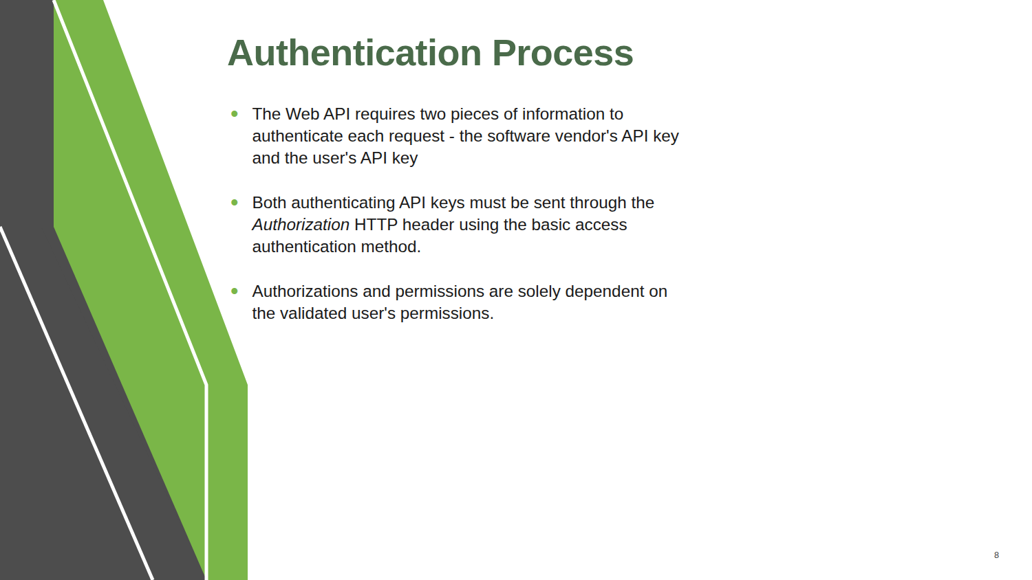Authentication Process
The Web API requires two pieces of information to authenticate each request - the software vendor's API key and the user's API key
Both authenticating API keys must be sent through the Authorization HTTP header using the basic access authentication method.
Authorizations and permissions are solely dependent on the validated user's permissions.
8